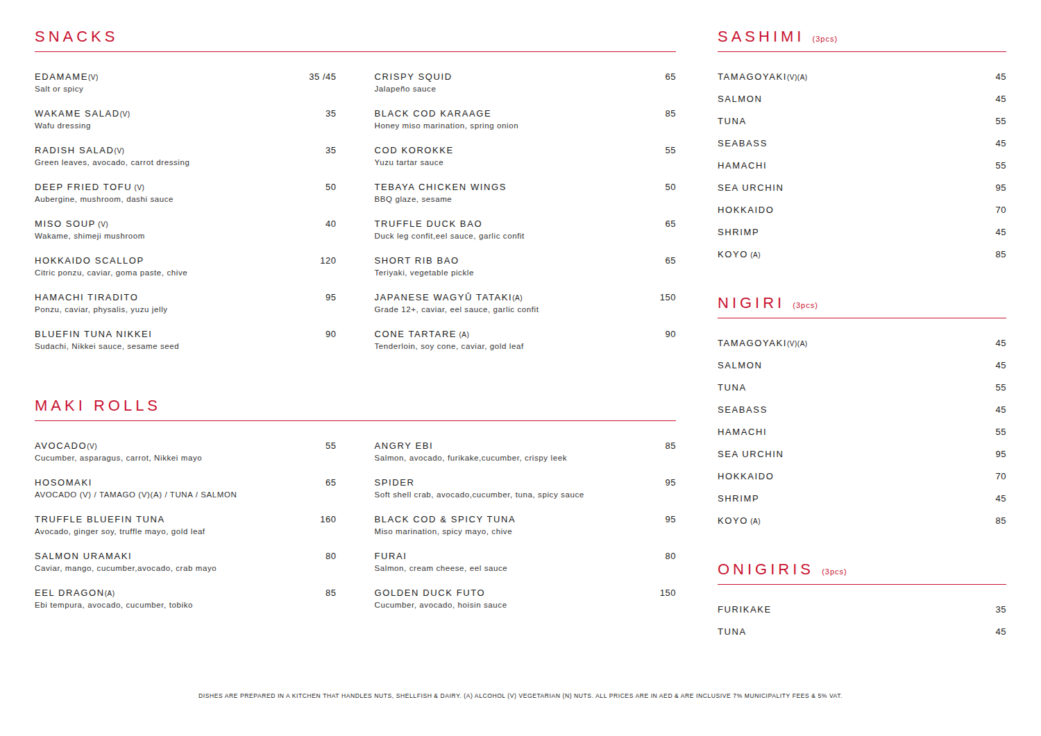Snacks
Edamame(V) 35 /45
Salt or spicy
Wakame Salad(V) 35
Wafu dressing
Radish Salad(V) 35
Green leaves, avocado, carrot dressing
Deep Fried Tofu (V) 50
Aubergine, mushroom, dashi sauce
Miso Soup (V) 40
Wakame, shimeji mushroom
Hokkaido Scallop 120
Citric ponzu, caviar, goma paste, chive
Hamachi Tiradito 95
Ponzu, caviar, physalis, yuzu jelly
Bluefin Tuna Nikkei 90
Sudachi, Nikkei sauce, sesame seed
Crispy Squid 65
Jalapeño sauce
Black Cod Karaage 85
Honey miso marination, spring onion
Cod Korokke 55
Yuzu tartar sauce
Tebaya Chicken Wings 50
BBQ glaze, sesame
Truffle Duck Bao 65
Duck leg confit,eel sauce, garlic confit
Short Rib Bao 65
Teriyaki, vegetable pickle
Japanese WagyŪ Tataki(A) 150
Grade 12+, caviar, eel sauce, garlic confit
Cone Tartare (A) 90
Tenderloin, soy cone, caviar, gold leaf
Maki Rolls
Avocado(V) 55
Cucumber, asparagus, carrot, Nikkei mayo
Hosomaki 65
AVOCADO (V) / TAMAGO (V)(A) / TUNA / SALMON
Truffle Bluefin Tuna 160
Avocado, ginger soy, truffle mayo, gold leaf
Salmon Uramaki 80
Caviar, mango, cucumber,avocado, crab mayo
Eel Dragon(A) 85
Ebi tempura, avocado, cucumber, tobiko
Angry Ebi 85
Salmon, avocado, furikake,cucumber, crispy leek
Spider 95
Soft shell crab, avocado,cucumber, tuna, spicy sauce
Black Cod & Spicy Tuna 95
Miso marination, spicy mayo, chive
Furai 80
Salmon, cream cheese, eel sauce
Golden Duck Futo 150
Cucumber, avocado, hoisin sauce
Sashimi (3pcs)
Tamagoyaki(V)(A) 45
Salmon 45
Tuna 55
Seabass 45
Hamachi 55
Sea Urchin 95
Hokkaido 70
Shrimp 45
Koyo (A) 85
Nigiri (3pcs)
Tamagoyaki(V)(A) 45
Salmon 45
Tuna 55
Seabass 45
Hamachi 55
Sea Urchin 95
Hokkaido 70
Shrimp 45
Koyo (A) 85
Onigiris (3pcs)
Furikake 35
Tuna 45
Dishes are prepared in a kitchen that handles nuts, shellfish & dairy. (A) Alcohol (V) Vegetarian (N) Nuts. All prices are in AED & are inclusive 7% Municipality fees & 5% VAT.